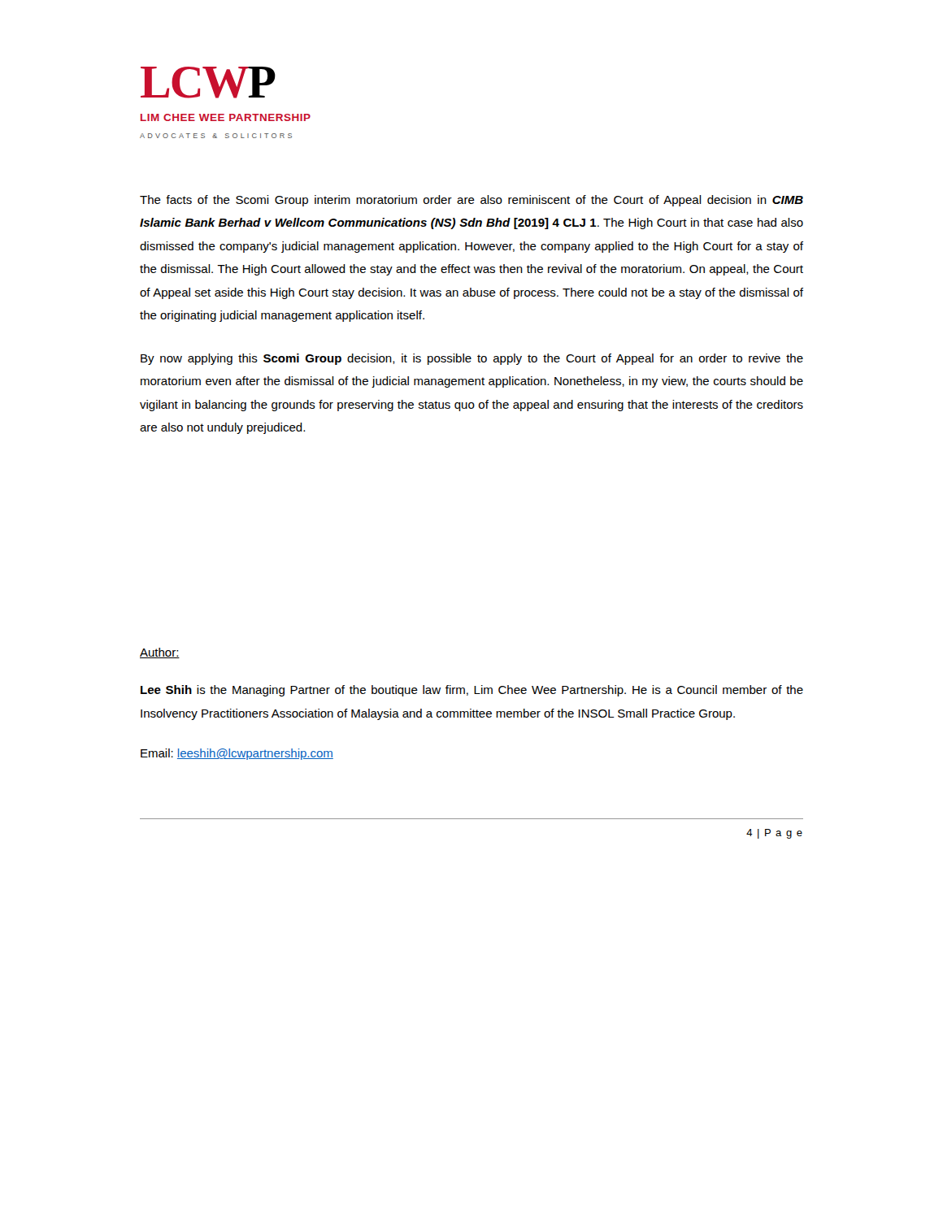LCW P
Lim Chee Wee Partnership
Advocates & Solicitors
The facts of the Scomi Group interim moratorium order are also reminiscent of the Court of Appeal decision in CIMB Islamic Bank Berhad v Wellcom Communications (NS) Sdn Bhd [2019] 4 CLJ 1. The High Court in that case had also dismissed the company's judicial management application. However, the company applied to the High Court for a stay of the dismissal. The High Court allowed the stay and the effect was then the revival of the moratorium. On appeal, the Court of Appeal set aside this High Court stay decision. It was an abuse of process. There could not be a stay of the dismissal of the originating judicial management application itself.
By now applying this Scomi Group decision, it is possible to apply to the Court of Appeal for an order to revive the moratorium even after the dismissal of the judicial management application. Nonetheless, in my view, the courts should be vigilant in balancing the grounds for preserving the status quo of the appeal and ensuring that the interests of the creditors are also not unduly prejudiced.
Author:
Lee Shih is the Managing Partner of the boutique law firm, Lim Chee Wee Partnership. He is a Council member of the Insolvency Practitioners Association of Malaysia and a committee member of the INSOL Small Practice Group.
Email: leeshih@lcwpartnership.com
4 | P a g e